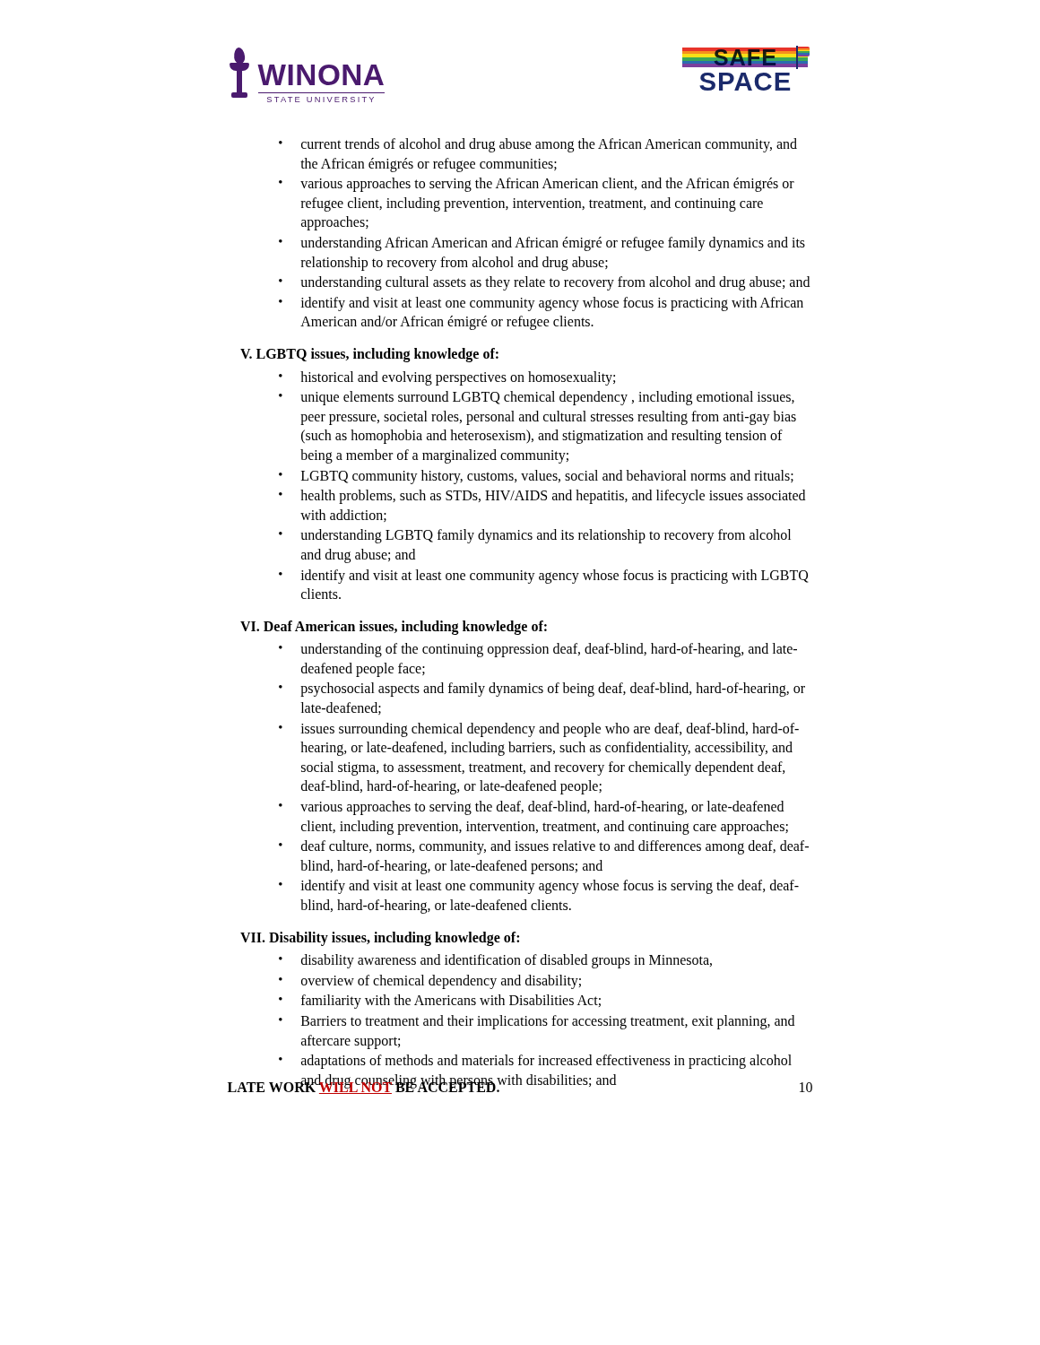WINONA
STATE UNIVERSITY
SAFE
SPACE
current trends of alcohol and drug abuse among the African American community, and the African émigrés or refugee communities;
various approaches to serving the African American client, and the African émigrés or refugee client, including prevention, intervention, treatment, and continuing care approaches;
understanding African American and African émigré or refugee family dynamics and its relationship to recovery from alcohol and drug abuse;
understanding cultural assets as they relate to recovery from alcohol and drug abuse; and
identify and visit at least one community agency whose focus is practicing with African American and/or African émigré or refugee clients.
V. LGBTQ issues, including knowledge of:
historical and evolving perspectives on homosexuality;
unique elements surround LGBTQ chemical dependency , including emotional issues, peer pressure, societal roles, personal and cultural stresses resulting from anti-gay bias (such as homophobia and heterosexism), and stigmatization and resulting tension of being a member of a marginalized community;
LGBTQ community history, customs, values, social and behavioral norms and rituals;
health problems, such as STDs, HIV/AIDS and hepatitis, and lifecycle issues associated with addiction;
understanding LGBTQ family dynamics and its relationship to recovery from alcohol and drug abuse; and
identify and visit at least one community agency whose focus is practicing with LGBTQ clients.
VI. Deaf American issues, including knowledge of:
understanding of the continuing oppression deaf, deaf-blind, hard-of-hearing, and late-deafened people face;
psychosocial aspects and family dynamics of being deaf, deaf-blind, hard-of-hearing, or late-deafened;
issues surrounding chemical dependency and people who are deaf, deaf-blind, hard-of-hearing, or late-deafened, including barriers, such as confidentiality, accessibility, and social stigma, to assessment, treatment, and recovery for chemically dependent deaf, deaf-blind, hard-of-hearing, or late-deafened people;
various approaches to serving the deaf, deaf-blind, hard-of-hearing, or late-deafened client, including prevention, intervention, treatment, and continuing care approaches;
deaf culture, norms, community, and issues relative to and differences among deaf, deaf-blind, hard-of-hearing, or late-deafened persons; and
identify and visit at least one community agency whose focus is serving the deaf, deaf-blind, hard-of-hearing, or late-deafened clients.
VII. Disability issues, including knowledge of:
disability awareness and identification of disabled groups in Minnesota,
overview of chemical dependency and disability;
familiarity with the Americans with Disabilities Act;
Barriers to treatment and their implications for accessing treatment, exit planning, and aftercare support;
adaptations of methods and materials for increased effectiveness in practicing alcohol and drug counseling with persons with disabilities; and
LATE WORK WILL NOT BE ACCEPTED.
10